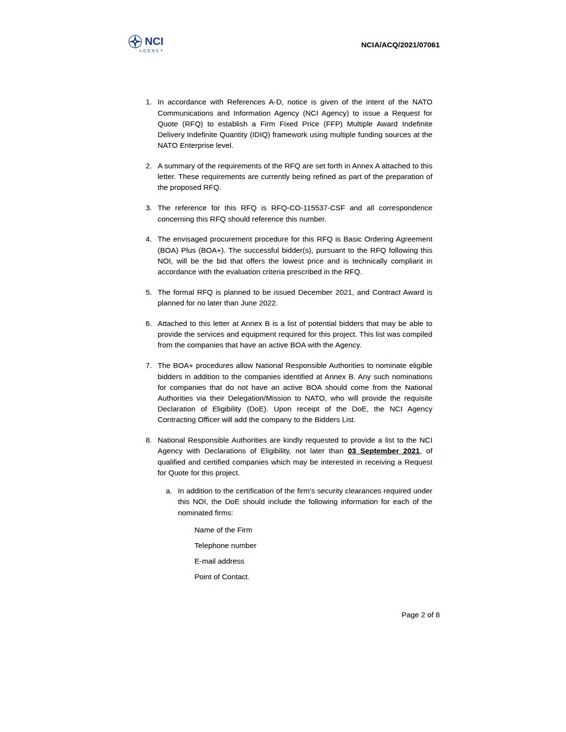NCI AGENCY
NCIA/ACQ/2021/07061
In accordance with References A-D, notice is given of the intent of the NATO Communications and Information Agency (NCI Agency) to issue a Request for Quote (RFQ) to establish a Firm Fixed Price (FFP) Multiple Award Indefinite Delivery Indefinite Quantity (IDIQ) framework using multiple funding sources at the NATO Enterprise level.
A summary of the requirements of the RFQ are set forth in Annex A attached to this letter. These requirements are currently being refined as part of the preparation of the proposed RFQ.
The reference for this RFQ is RFQ-CO-115537-CSF and all correspondence concerning this RFQ should reference this number.
The envisaged procurement procedure for this RFQ is Basic Ordering Agreement (BOA) Plus (BOA+). The successful bidder(s), pursuant to the RFQ following this NOI, will be the bid that offers the lowest price and is technically compliant in accordance with the evaluation criteria prescribed in the RFQ.
The formal RFQ is planned to be issued December 2021, and Contract Award is planned for no later than June 2022.
Attached to this letter at Annex B is a list of potential bidders that may be able to provide the services and equipment required for this project. This list was compiled from the companies that have an active BOA with the Agency.
The BOA+ procedures allow National Responsible Authorities to nominate eligible bidders in addition to the companies identified at Annex B. Any such nominations for companies that do not have an active BOA should come from the National Authorities via their Delegation/Mission to NATO, who will provide the requisite Declaration of Eligibility (DoE). Upon receipt of the DoE, the NCI Agency Contracting Officer will add the company to the Bidders List.
National Responsible Authorities are kindly requested to provide a list to the NCI Agency with Declarations of Eligibility, not later than 03 September 2021, of qualified and certified companies which may be interested in receiving a Request for Quote for this project.
In addition to the certification of the firm’s security clearances required under this NOI, the DoE should include the following information for each of the nominated firms:
Name of the Firm
Telephone number
E-mail address
Point of Contact.
Page 2 of 8